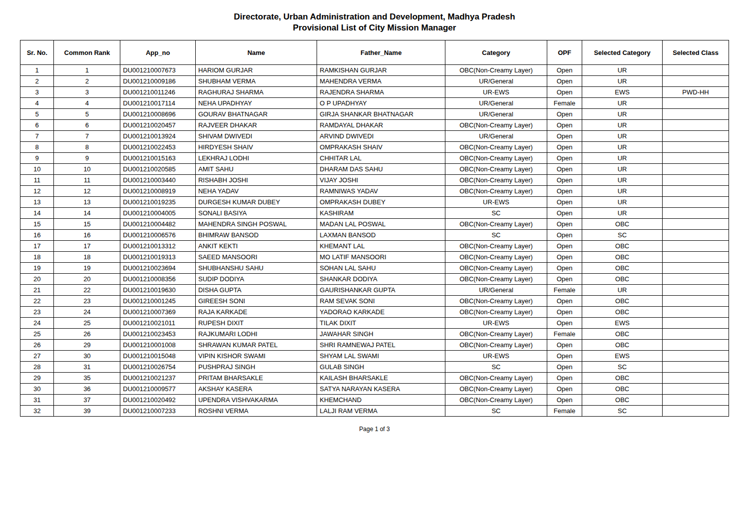Directorate, Urban Administration and Development, Madhya Pradesh
Provisional List of City Mission Manager
| Sr. No. | Common Rank | App_no | Name | Father_Name | Category | OPF | Selected Category | Selected Class |
| --- | --- | --- | --- | --- | --- | --- | --- | --- |
| 1 | 1 | DU001210007673 | HARIOM GURJAR | RAMKISHAN GURJAR | OBC(Non-Creamy Layer) | Open | UR | |
| 2 | 2 | DU001210009186 | SHUBHAM VERMA | MAHENDRA VERMA | UR/General | Open | UR | |
| 3 | 3 | DU001210011246 | RAGHURAJ SHARMA | RAJENDRA SHARMA | UR-EWS | Open | EWS | PWD-HH |
| 4 | 4 | DU001210017114 | NEHA UPADHYAY | O P UPADHYAY | UR/General | Female | UR | |
| 5 | 5 | DU001210008696 | GOURAV BHATNAGAR | GIRJA SHANKAR BHATNAGAR | UR/General | Open | UR | |
| 6 | 6 | DU001210020457 | RAJVEER DHAKAR | RAMDAYAL DHAKAR | OBC(Non-Creamy Layer) | Open | UR | |
| 7 | 7 | DU001210013924 | SHIVAM DWIVEDI | ARVIND DWIVEDI | UR/General | Open | UR | |
| 8 | 8 | DU001210022453 | HIRDYESH SHAIV | OMPRAKASH SHAIV | OBC(Non-Creamy Layer) | Open | UR | |
| 9 | 9 | DU001210015163 | LEKHRAJ LODHI | CHHITAR LAL | OBC(Non-Creamy Layer) | Open | UR | |
| 10 | 10 | DU001210020585 | AMIT SAHU | DHARAM DAS SAHU | OBC(Non-Creamy Layer) | Open | UR | |
| 11 | 11 | DU001210003440 | RISHABH JOSHI | VIJAY JOSHI | OBC(Non-Creamy Layer) | Open | UR | |
| 12 | 12 | DU001210008919 | NEHA YADAV | RAMNIWAS YADAV | OBC(Non-Creamy Layer) | Open | UR | |
| 13 | 13 | DU001210019235 | DURGESH KUMAR DUBEY | OMPRAKASH DUBEY | UR-EWS | Open | UR | |
| 14 | 14 | DU001210004005 | SONALI BASIYA | KASHIRAM | SC | Open | UR | |
| 15 | 15 | DU001210004482 | MAHENDRA SINGH POSWAL | MADAN LAL POSWAL | OBC(Non-Creamy Layer) | Open | OBC | |
| 16 | 16 | DU001210006576 | BHIMRAW BANSOD | LAXMAN BANSOD | SC | Open | SC | |
| 17 | 17 | DU001210013312 | ANKIT KEKTI | KHEMANT LAL | OBC(Non-Creamy Layer) | Open | OBC | |
| 18 | 18 | DU001210019313 | SAEED MANSOORI | MO LATIF MANSOORI | OBC(Non-Creamy Layer) | Open | OBC | |
| 19 | 19 | DU001210023694 | SHUBHANSHU SAHU | SOHAN LAL SAHU | OBC(Non-Creamy Layer) | Open | OBC | |
| 20 | 20 | DU001210008356 | SUDIP DODIYA | SHANKAR DODIYA | OBC(Non-Creamy Layer) | Open | OBC | |
| 21 | 22 | DU001210019630 | DISHA GUPTA | GAURISHANKAR GUPTA | UR/General | Female | UR | |
| 22 | 23 | DU001210001245 | GIREESH SONI | RAM SEVAK SONI | OBC(Non-Creamy Layer) | Open | OBC | |
| 23 | 24 | DU001210007369 | RAJA KARKADE | YADORAO KARKADE | OBC(Non-Creamy Layer) | Open | OBC | |
| 24 | 25 | DU001210021011 | RUPESH DIXIT | TILAK DIXIT | UR-EWS | Open | EWS | |
| 25 | 26 | DU001210023453 | RAJKUMARI LODHI | JAWAHAR SINGH | OBC(Non-Creamy Layer) | Female | OBC | |
| 26 | 29 | DU001210001008 | SHRAWAN KUMAR PATEL | SHRI RAMNEWAJ PATEL | OBC(Non-Creamy Layer) | Open | OBC | |
| 27 | 30 | DU001210015048 | VIPIN KISHOR SWAMI | SHYAM LAL SWAMI | UR-EWS | Open | EWS | |
| 28 | 31 | DU001210026754 | PUSHPRAJ SINGH | GULAB SINGH | SC | Open | SC | |
| 29 | 35 | DU001210021237 | PRITAM BHARSAKLE | KAILASH BHARSAKLE | OBC(Non-Creamy Layer) | Open | OBC | |
| 30 | 36 | DU001210009577 | AKSHAY KASERA | SATYA NARAYAN KASERA | OBC(Non-Creamy Layer) | Open | OBC | |
| 31 | 37 | DU001210020492 | UPENDRA VISHVAKARMA | KHEMCHAND | OBC(Non-Creamy Layer) | Open | OBC | |
| 32 | 39 | DU001210007233 | ROSHNI VERMA | LALJI RAM VERMA | SC | Female | SC | |
Page 1 of 3